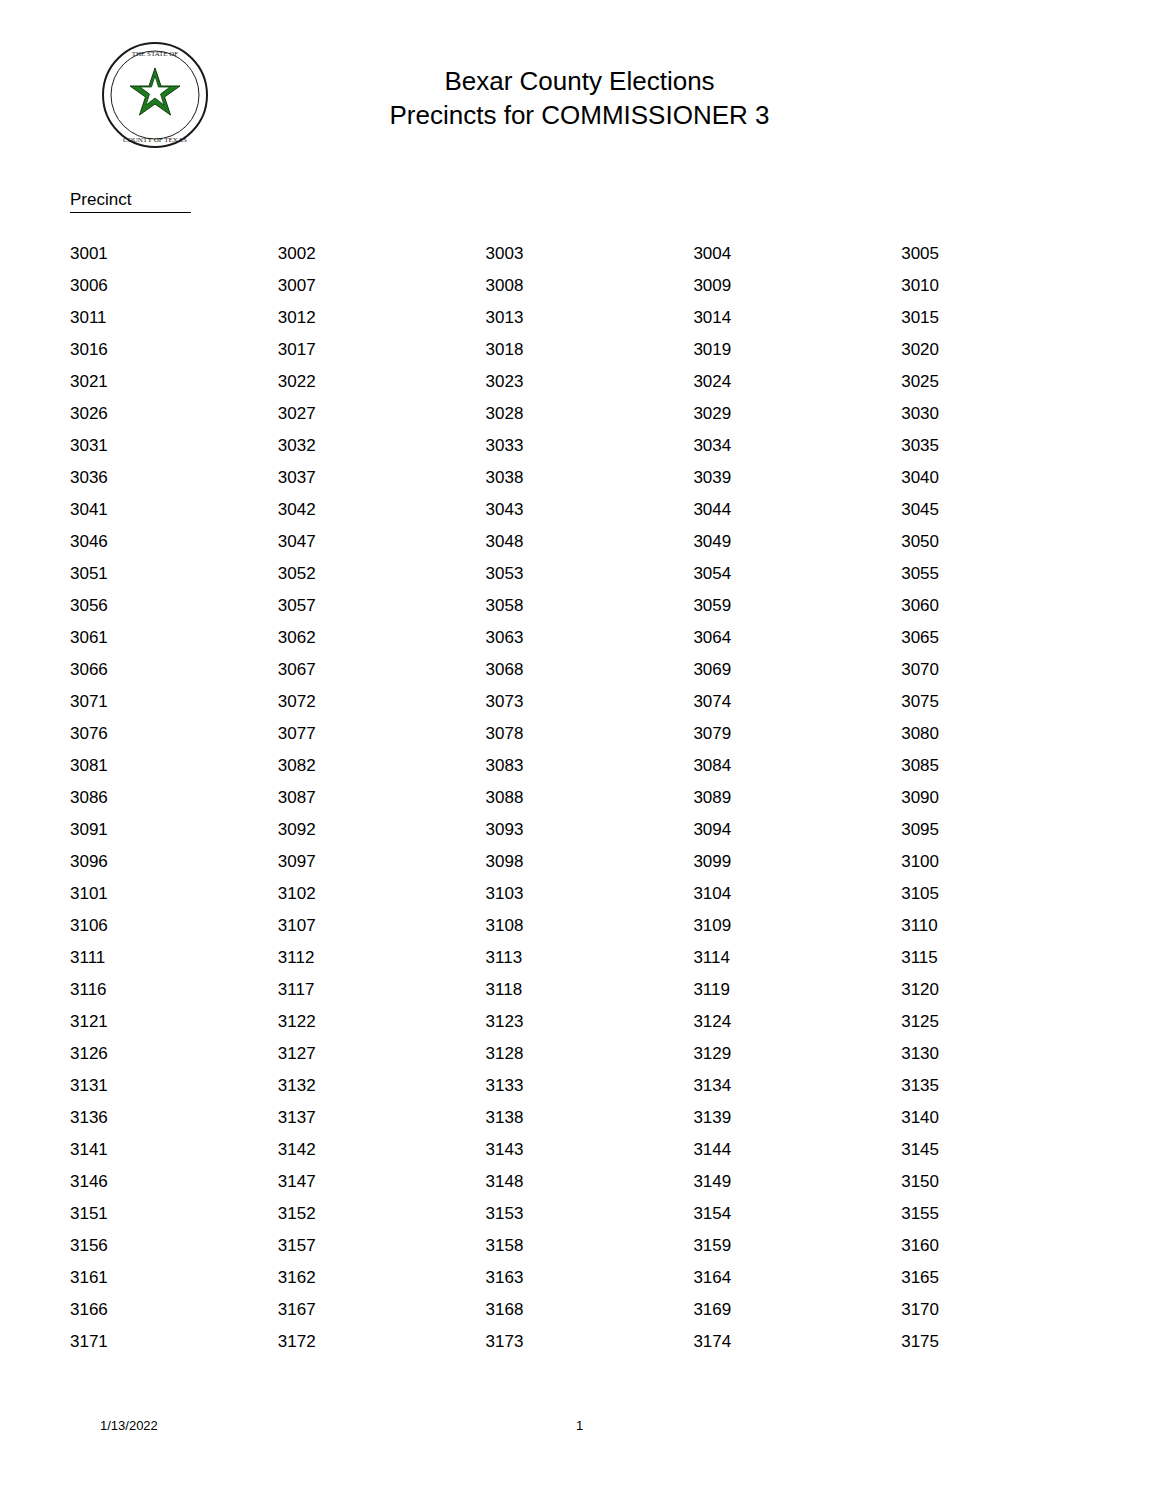THE STATE OF COUNTY OF TEXAS
Bexar County Elections
Precincts for COMMISSIONER 3
Precinct
| 3001 | 3002 | 3003 | 3004 | 3005 |
| 3006 | 3007 | 3008 | 3009 | 3010 |
| 3011 | 3012 | 3013 | 3014 | 3015 |
| 3016 | 3017 | 3018 | 3019 | 3020 |
| 3021 | 3022 | 3023 | 3024 | 3025 |
| 3026 | 3027 | 3028 | 3029 | 3030 |
| 3031 | 3032 | 3033 | 3034 | 3035 |
| 3036 | 3037 | 3038 | 3039 | 3040 |
| 3041 | 3042 | 3043 | 3044 | 3045 |
| 3046 | 3047 | 3048 | 3049 | 3050 |
| 3051 | 3052 | 3053 | 3054 | 3055 |
| 3056 | 3057 | 3058 | 3059 | 3060 |
| 3061 | 3062 | 3063 | 3064 | 3065 |
| 3066 | 3067 | 3068 | 3069 | 3070 |
| 3071 | 3072 | 3073 | 3074 | 3075 |
| 3076 | 3077 | 3078 | 3079 | 3080 |
| 3081 | 3082 | 3083 | 3084 | 3085 |
| 3086 | 3087 | 3088 | 3089 | 3090 |
| 3091 | 3092 | 3093 | 3094 | 3095 |
| 3096 | 3097 | 3098 | 3099 | 3100 |
| 3101 | 3102 | 3103 | 3104 | 3105 |
| 3106 | 3107 | 3108 | 3109 | 3110 |
| 3111 | 3112 | 3113 | 3114 | 3115 |
| 3116 | 3117 | 3118 | 3119 | 3120 |
| 3121 | 3122 | 3123 | 3124 | 3125 |
| 3126 | 3127 | 3128 | 3129 | 3130 |
| 3131 | 3132 | 3133 | 3134 | 3135 |
| 3136 | 3137 | 3138 | 3139 | 3140 |
| 3141 | 3142 | 3143 | 3144 | 3145 |
| 3146 | 3147 | 3148 | 3149 | 3150 |
| 3151 | 3152 | 3153 | 3154 | 3155 |
| 3156 | 3157 | 3158 | 3159 | 3160 |
| 3161 | 3162 | 3163 | 3164 | 3165 |
| 3166 | 3167 | 3168 | 3169 | 3170 |
| 3171 | 3172 | 3173 | 3174 | 3175 |
1/13/2022
1